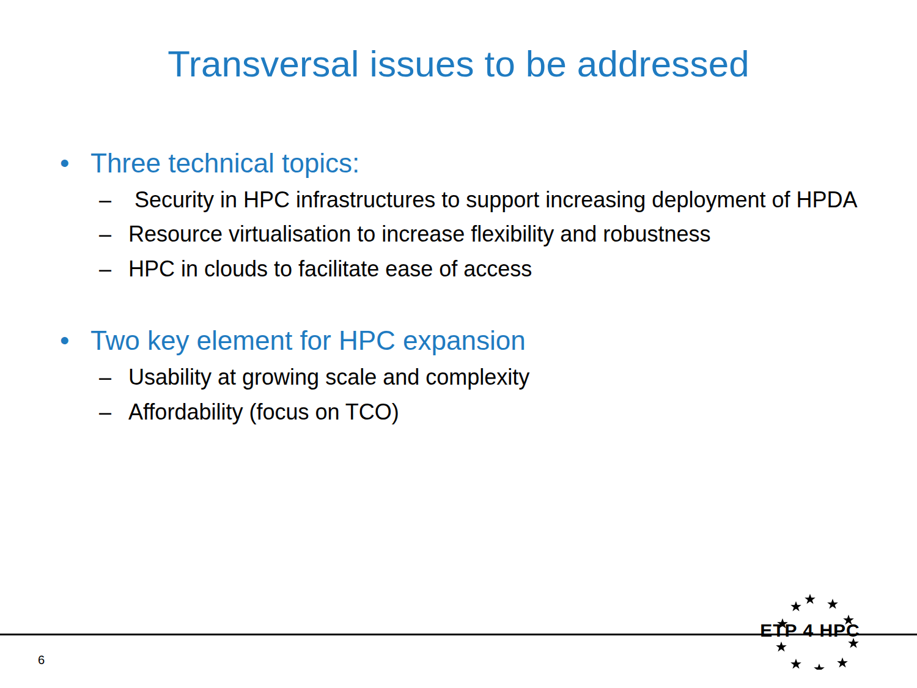Transversal issues to be addressed
Three technical topics:
Security in HPC infrastructures to support increasing deployment of HPDA
Resource virtualisation to increase flexibility and robustness
HPC in clouds to facilitate ease of access
Two key element for HPC expansion
Usability at growing scale and complexity
Affordability (focus on TCO)
6
ETP 4 HPC